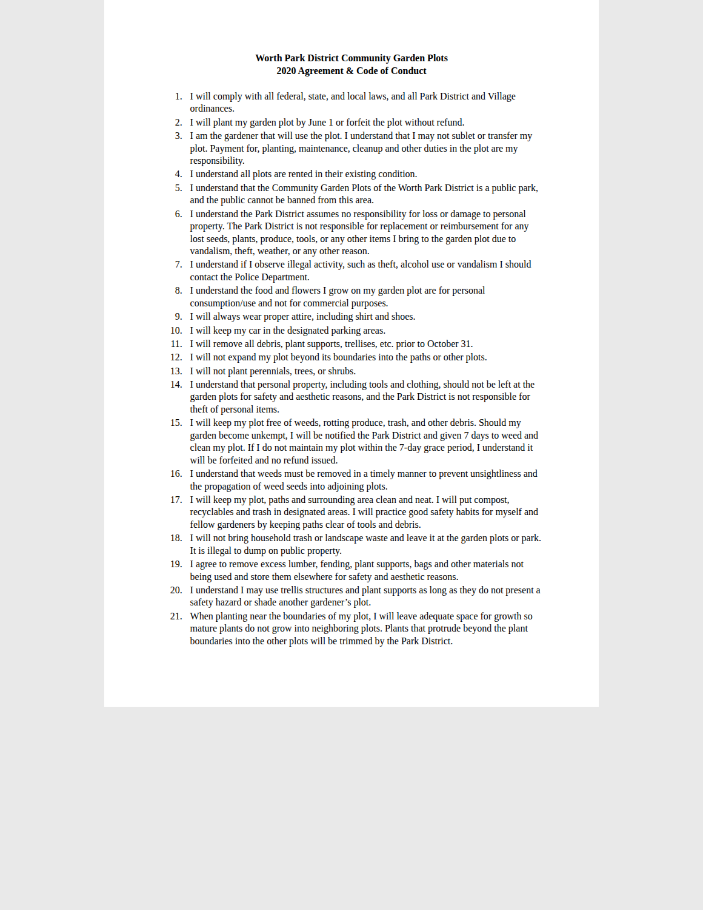Worth Park District Community Garden Plots 2020 Agreement & Code of Conduct
I will comply with all federal, state, and local laws, and all Park District and Village ordinances.
I will plant my garden plot by June 1 or forfeit the plot without refund.
I am the gardener that will use the plot. I understand that I may not sublet or transfer my plot. Payment for, planting, maintenance, cleanup and other duties in the plot are my responsibility.
I understand all plots are rented in their existing condition.
I understand that the Community Garden Plots of the Worth Park District is a public park, and the public cannot be banned from this area.
I understand the Park District assumes no responsibility for loss or damage to personal property. The Park District is not responsible for replacement or reimbursement for any lost seeds, plants, produce, tools, or any other items I bring to the garden plot due to vandalism, theft, weather, or any other reason.
I understand if I observe illegal activity, such as theft, alcohol use or vandalism I should contact the Police Department.
I understand the food and flowers I grow on my garden plot are for personal consumption/use and not for commercial purposes.
I will always wear proper attire, including shirt and shoes.
I will keep my car in the designated parking areas.
I will remove all debris, plant supports, trellises, etc. prior to October 31.
I will not expand my plot beyond its boundaries into the paths or other plots.
I will not plant perennials, trees, or shrubs.
I understand that personal property, including tools and clothing, should not be left at the garden plots for safety and aesthetic reasons, and the Park District is not responsible for theft of personal items.
I will keep my plot free of weeds, rotting produce, trash, and other debris. Should my garden become unkempt, I will be notified the Park District and given 7 days to weed and clean my plot. If I do not maintain my plot within the 7-day grace period, I understand it will be forfeited and no refund issued.
I understand that weeds must be removed in a timely manner to prevent unsightliness and the propagation of weed seeds into adjoining plots.
I will keep my plot, paths and surrounding area clean and neat. I will put compost, recyclables and trash in designated areas. I will practice good safety habits for myself and fellow gardeners by keeping paths clear of tools and debris.
I will not bring household trash or landscape waste and leave it at the garden plots or park. It is illegal to dump on public property.
I agree to remove excess lumber, fending, plant supports, bags and other materials not being used and store them elsewhere for safety and aesthetic reasons.
I understand I may use trellis structures and plant supports as long as they do not present a safety hazard or shade another gardener’s plot.
When planting near the boundaries of my plot, I will leave adequate space for growth so mature plants do not grow into neighboring plots. Plants that protrude beyond the plant boundaries into the other plots will be trimmed by the Park District.